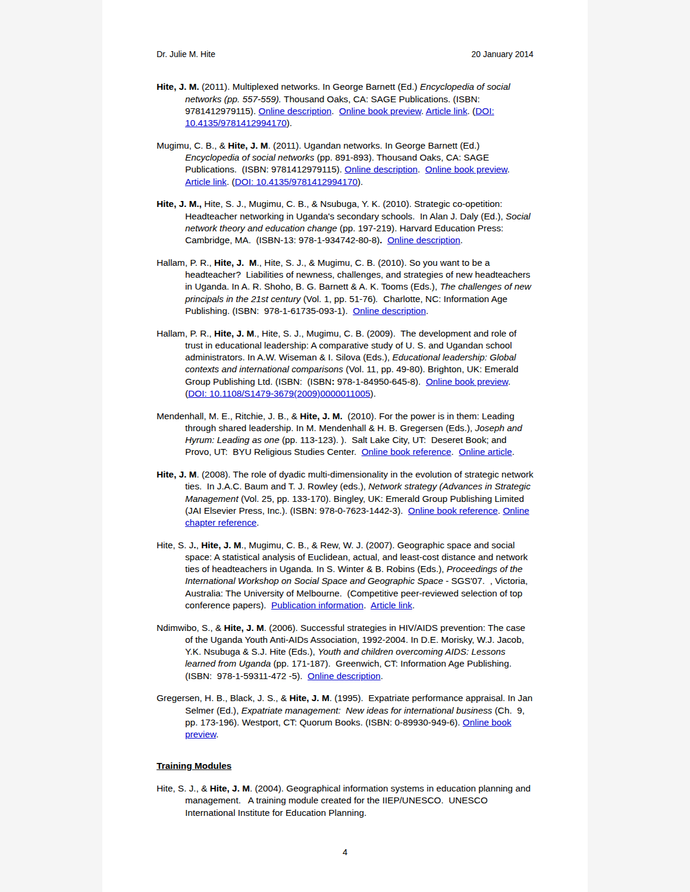Dr. Julie M. Hite 20 January 2014
Hite, J. M. (2011). Multiplexed networks. In George Barnett (Ed.) Encyclopedia of social networks (pp. 557-559). Thousand Oaks, CA: SAGE Publications. (ISBN: 9781412979115). Online description. Online book preview. Article link. (DOI: 10.4135/9781412994170).
Mugimu, C. B., & Hite, J. M. (2011). Ugandan networks. In George Barnett (Ed.) Encyclopedia of social networks (pp. 891-893). Thousand Oaks, CA: SAGE Publications. (ISBN: 9781412979115). Online description. Online book preview. Article link. (DOI: 10.4135/9781412994170).
Hite, J. M., Hite, S. J., Mugimu, C. B., & Nsubuga, Y. K. (2010). Strategic co-opetition: Headteacher networking in Uganda's secondary schools. In Alan J. Daly (Ed.), Social network theory and education change (pp. 197-219). Harvard Education Press: Cambridge, MA. (ISBN-13: 978-1-934742-80-8). Online description.
Hallam, P. R., Hite, J. M., Hite, S. J., & Mugimu, C. B. (2010). So you want to be a headteacher? Liabilities of newness, challenges, and strategies of new headteachers in Uganda. In A. R. Shoho, B. G. Barnett & A. K. Tooms (Eds.), The challenges of new principals in the 21st century (Vol. 1, pp. 51-76). Charlotte, NC: Information Age Publishing. (ISBN: 978-1-61735-093-1). Online description.
Hallam, P. R., Hite, J. M., Hite, S. J., Mugimu, C. B. (2009). The development and role of trust in educational leadership: A comparative study of U. S. and Ugandan school administrators. In A.W. Wiseman & I. Silova (Eds.), Educational leadership: Global contexts and international comparisons (Vol. 11, pp. 49-80). Brighton, UK: Emerald Group Publishing Ltd. (ISBN: (ISBN: 978-1-84950-645-8). Online book preview. (DOI: 10.1108/S1479-3679(2009)0000011005).
Mendenhall, M. E., Ritchie, J. B., & Hite, J. M. (2010). For the power is in them: Leading through shared leadership. In M. Mendenhall & H. B. Gregersen (Eds.), Joseph and Hyrum: Leading as one (pp. 113-123). ). Salt Lake City, UT: Deseret Book; and Provo, UT: BYU Religious Studies Center. Online book reference. Online article.
Hite, J. M. (2008). The role of dyadic multi-dimensionality in the evolution of strategic network ties. In J.A.C. Baum and T. J. Rowley (eds.), Network strategy (Advances in Strategic Management (Vol. 25, pp. 133-170). Bingley, UK: Emerald Group Publishing Limited (JAI Elsevier Press, Inc.). (ISBN: 978-0-7623-1442-3). Online book reference. Online chapter reference.
Hite, S. J., Hite, J. M., Mugimu, C. B., & Rew, W. J. (2007). Geographic space and social space: A statistical analysis of Euclidean, actual, and least-cost distance and network ties of headteachers in Uganda. In S. Winter & B. Robins (Eds.), Proceedings of the International Workshop on Social Space and Geographic Space - SGS'07. , Victoria, Australia: The University of Melbourne. (Competitive peer-reviewed selection of top conference papers). Publication information. Article link.
Ndimwibo, S., & Hite, J. M. (2006). Successful strategies in HIV/AIDS prevention: The case of the Uganda Youth Anti-AIDs Association, 1992-2004. In D.E. Morisky, W.J. Jacob, Y.K. Nsubuga & S.J. Hite (Eds.), Youth and children overcoming AIDS: Lessons learned from Uganda (pp. 171-187). Greenwich, CT: Information Age Publishing. (ISBN: 978-1-59311-472 -5). Online description.
Gregersen, H. B., Black, J. S., & Hite, J. M. (1995). Expatriate performance appraisal. In Jan Selmer (Ed.), Expatriate management: New ideas for international business (Ch. 9, pp. 173-196). Westport, CT: Quorum Books. (ISBN: 0-89930-949-6). Online book preview.
Training Modules
Hite, S. J., & Hite, J. M. (2004). Geographical information systems in education planning and management. A training module created for the IIEP/UNESCO. UNESCO International Institute for Education Planning.
4